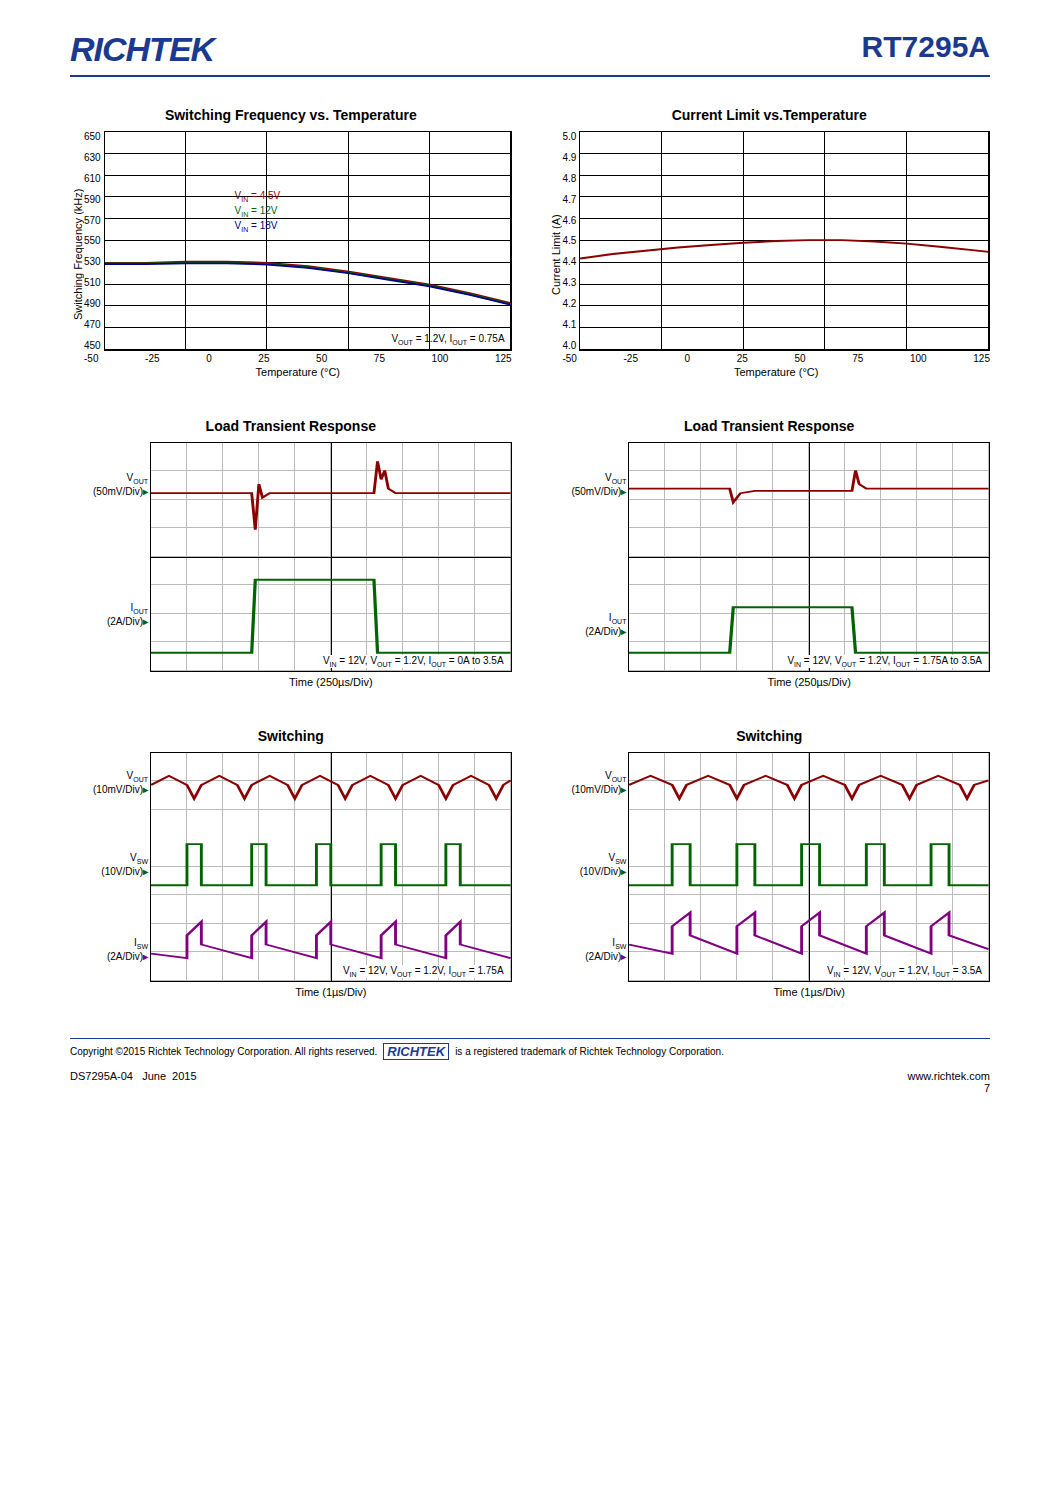RICHTEK
RT7295A
Switching Frequency vs. Temperature
Switching Frequency (kHz)
650
630
610
590
570
550
530
510
490
470
450
VIN = 4.5V
VIN = 12V
VIN = 18V
VOUT = 1.2V, IOUT = 0.75A
-50-2502550 75100125
Temperature (°C)
Current Limit vs.Temperature
Current Limit (A)
5.0
4.9
4.8
4.7
4.6
4.5
4.4
4.3
4.2
4.1
4.0
-50-2502550 75100125
Temperature (°C)
Load Transient Response
VOUT
(50mV/Div)▸
IOUT
(2A/Div)▸
VIN = 12V, VOUT = 1.2V, IOUT = 0A to 3.5A
Time (250µs/Div)
Load Transient Response
VOUT
(50mV/Div)▸
IOUT
(2A/Div)▸
VIN = 12V, VOUT = 1.2V, IOUT = 1.75A to 3.5A
Time (250µs/Div)
Switching
VOUT
(10mV/Div)▸
VSW
(10V/Div)▸
ISW
(2A/Div)▸
VIN = 12V, VOUT = 1.2V, IOUT = 1.75A
Time (1µs/Div)
Switching
VOUT
(10mV/Div)▸
VSW
(10V/Div)▸
ISW
(2A/Div)▸
VIN = 12V, VOUT = 1.2V, IOUT = 3.5A
Time (1µs/Div)
Copyright ©2015 Richtek Technology Corporation. All rights reserved. RICHTEK is a registered trademark of Richtek Technology Corporation.
DS7295A-04 June 2015
www.richtek.com
7